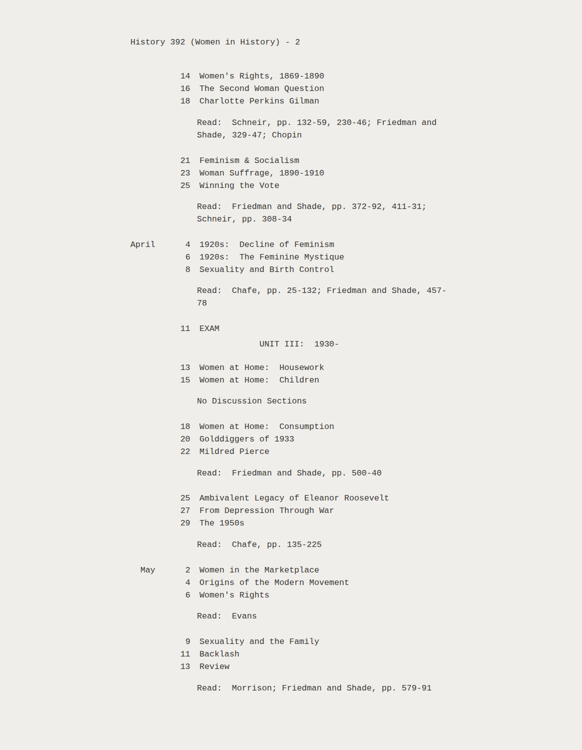History 392 (Women in History) - 2
14 Women's Rights, 1869-1890
16 The Second Woman Question
18 Charlotte Perkins Gilman
Read: Schneir, pp. 132-59, 230-46; Friedman and Shade, 329-47; Chopin
21 Feminism & Socialism
23 Woman Suffrage, 1890-1910
25 Winning the Vote
Read: Friedman and Shade, pp. 372-92, 411-31; Schneir, pp. 308-34
April 41920s: Decline of Feminism
61920s: The Feminine Mystique
8 Sexuality and Birth Control
Read: Chafe, pp. 25-132; Friedman and Shade, 457-78
11 EXAM
UNIT III: 1930-
13 Women at Home: Housework
15 Women at Home: Children
No Discussion Sections
18 Women at Home: Consumption
20 Golddiggers of 1933
22 Mildred Pierce
Read: Friedman and Shade, pp. 500-40
25 Ambivalent Legacy of Eleanor Roosevelt
27 From Depression Through War
29 The 1950s
Read: Chafe, pp. 135-225
May 2 Women in the Marketplace
4 Origins of the Modern Movement
6 Women's Rights
Read: Evans
9 Sexuality and the Family
11 Backlash
13 Review
Read: Morrison; Friedman and Shade, pp. 579-91